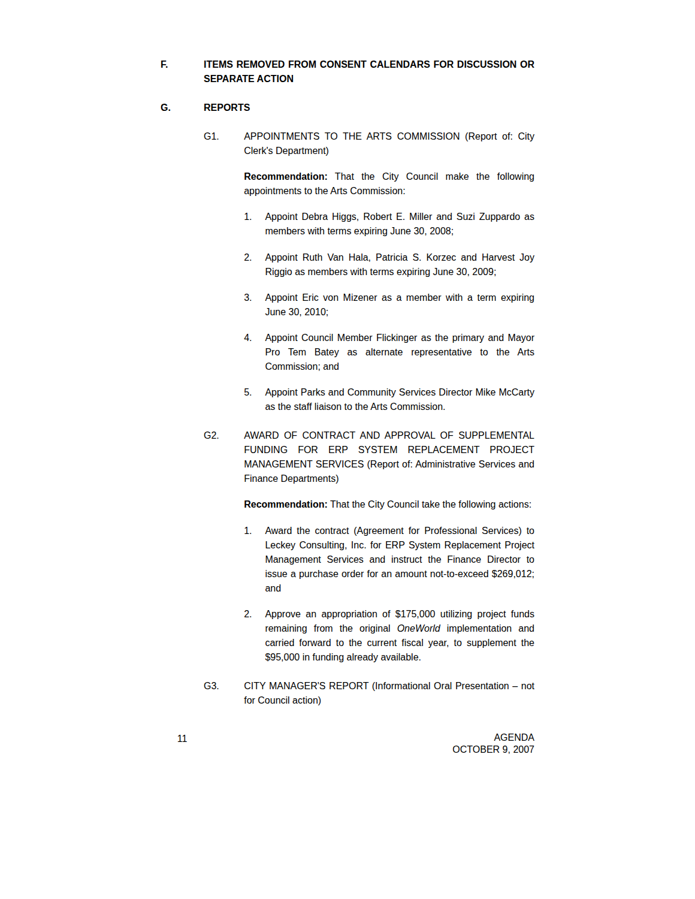F.
ITEMS REMOVED FROM CONSENT CALENDARS FOR DISCUSSION OR SEPARATE ACTION
G.
REPORTS
G1.
APPOINTMENTS TO THE ARTS COMMISSION (Report of: City Clerk's Department)
Recommendation: That the City Council make the following appointments to the Arts Commission:
Appoint Debra Higgs, Robert E. Miller and Suzi Zuppardo as members with terms expiring June 30, 2008;
Appoint Ruth Van Hala, Patricia S. Korzec and Harvest Joy Riggio as members with terms expiring June 30, 2009;
Appoint Eric von Mizener as a member with a term expiring June 30, 2010;
Appoint Council Member Flickinger as the primary and Mayor Pro Tem Batey as alternate representative to the Arts Commission; and
Appoint Parks and Community Services Director Mike McCarty as the staff liaison to the Arts Commission.
G2.
AWARD OF CONTRACT AND APPROVAL OF SUPPLEMENTAL FUNDING FOR ERP SYSTEM REPLACEMENT PROJECT MANAGEMENT SERVICES (Report of: Administrative Services and Finance Departments)
Recommendation: That the City Council take the following actions:
Award the contract (Agreement for Professional Services) to Leckey Consulting, Inc. for ERP System Replacement Project Management Services and instruct the Finance Director to issue a purchase order for an amount not-to-exceed $269,012; and
Approve an appropriation of $175,000 utilizing project funds remaining from the original OneWorld implementation and carried forward to the current fiscal year, to supplement the $95,000 in funding already available.
G3.
CITY MANAGER'S REPORT (Informational Oral Presentation – not for Council action)
11
AGENDA
OCTOBER 9, 2007